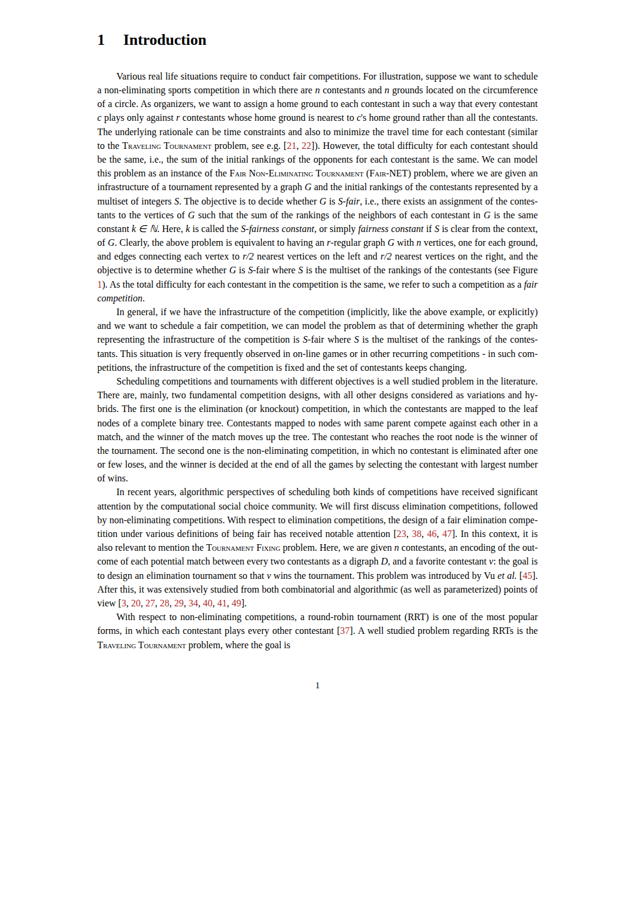1 Introduction
Various real life situations require to conduct fair competitions. For illustration, suppose we want to schedule a non-eliminating sports competition in which there are n contestants and n grounds located on the circumference of a circle. As organizers, we want to assign a home ground to each contestant in such a way that every contestant c plays only against r contestants whose home ground is nearest to c's home ground rather than all the contestants. The underlying rationale can be time constraints and also to minimize the travel time for each contestant (similar to the Traveling Tournament problem, see e.g. [21, 22]). However, the total difficulty for each contestant should be the same, i.e., the sum of the initial rankings of the opponents for each contestant is the same. We can model this problem as an instance of the Fair Non-Eliminating Tournament (Fair-NET) problem, where we are given an infrastructure of a tournament represented by a graph G and the initial rankings of the contestants represented by a multiset of integers S. The objective is to decide whether G is S-fair, i.e., there exists an assignment of the contestants to the vertices of G such that the sum of the rankings of the neighbors of each contestant in G is the same constant k ∈ ℕ. Here, k is called the S-fairness constant, or simply fairness constant if S is clear from the context, of G. Clearly, the above problem is equivalent to having an r-regular graph G with n vertices, one for each ground, and edges connecting each vertex to r/2 nearest vertices on the left and r/2 nearest vertices on the right, and the objective is to determine whether G is S-fair where S is the multiset of the rankings of the contestants (see Figure 1). As the total difficulty for each contestant in the competition is the same, we refer to such a competition as a fair competition.
In general, if we have the infrastructure of the competition (implicitly, like the above example, or explicitly) and we want to schedule a fair competition, we can model the problem as that of determining whether the graph representing the infrastructure of the competition is S-fair where S is the multiset of the rankings of the contestants. This situation is very frequently observed in on-line games or in other recurring competitions - in such competitions, the infrastructure of the competition is fixed and the set of contestants keeps changing.
Scheduling competitions and tournaments with different objectives is a well studied problem in the literature. There are, mainly, two fundamental competition designs, with all other designs considered as variations and hybrids. The first one is the elimination (or knockout) competition, in which the contestants are mapped to the leaf nodes of a complete binary tree. Contestants mapped to nodes with same parent compete against each other in a match, and the winner of the match moves up the tree. The contestant who reaches the root node is the winner of the tournament. The second one is the non-eliminating competition, in which no contestant is eliminated after one or few loses, and the winner is decided at the end of all the games by selecting the contestant with largest number of wins.
In recent years, algorithmic perspectives of scheduling both kinds of competitions have received significant attention by the computational social choice community. We will first discuss elimination competitions, followed by non-eliminating competitions. With respect to elimination competitions, the design of a fair elimination competition under various definitions of being fair has received notable attention [23, 38, 46, 47]. In this context, it is also relevant to mention the Tournament Fixing problem. Here, we are given n contestants, an encoding of the outcome of each potential match between every two contestants as a digraph D, and a favorite contestant v: the goal is to design an elimination tournament so that v wins the tournament. This problem was introduced by Vu et al. [45]. After this, it was extensively studied from both combinatorial and algorithmic (as well as parameterized) points of view [3, 20, 27, 28, 29, 34, 40, 41, 49].
With respect to non-eliminating competitions, a round-robin tournament (RRT) is one of the most popular forms, in which each contestant plays every other contestant [37]. A well studied problem regarding RRTs is the Traveling Tournament problem, where the goal is
1